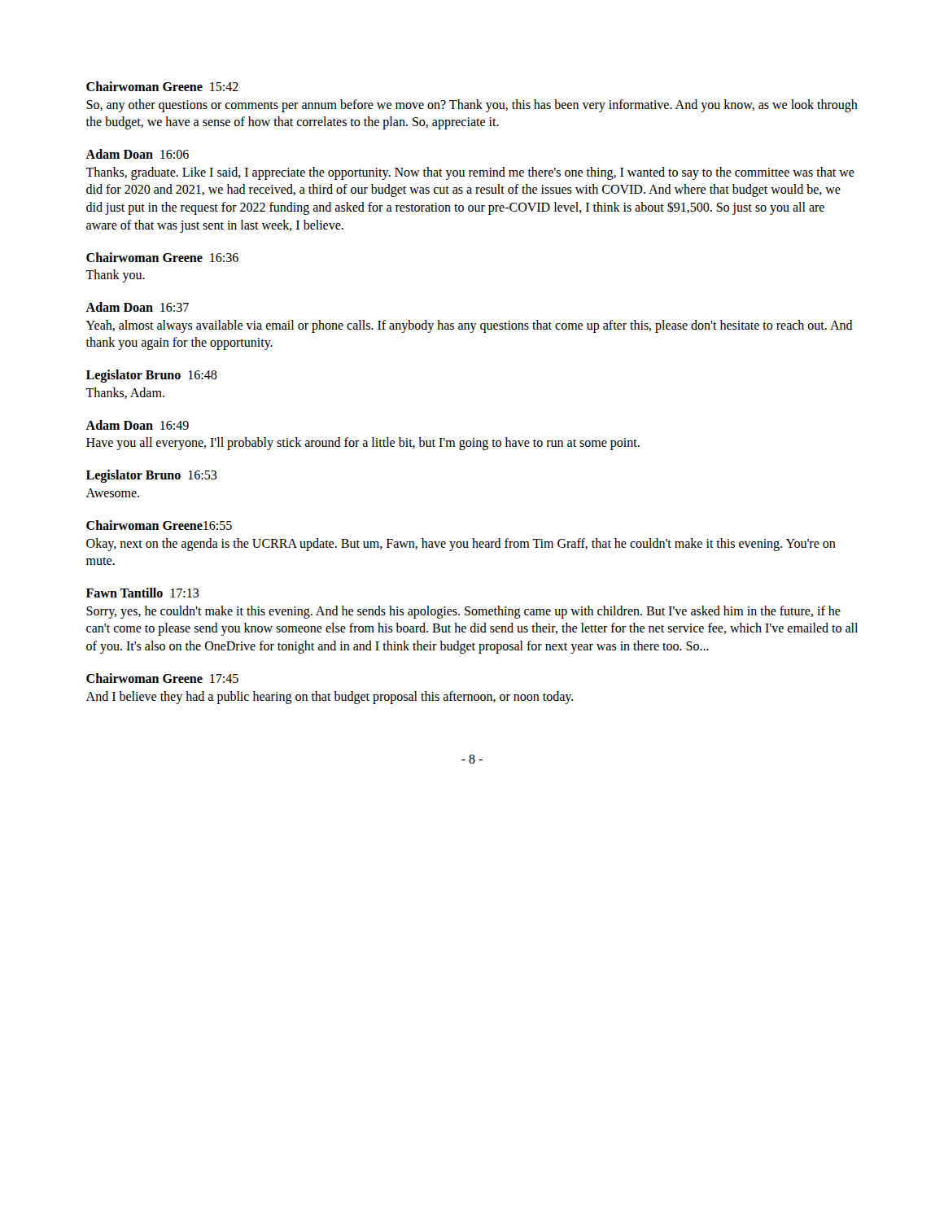Chairwoman Greene 15:42
So, any other questions or comments per annum before we move on? Thank you, this has been very informative. And you know, as we look through the budget, we have a sense of how that correlates to the plan. So, appreciate it.
Adam Doan 16:06
Thanks, graduate. Like I said, I appreciate the opportunity. Now that you remind me there's one thing, I wanted to say to the committee was that we did for 2020 and 2021, we had received, a third of our budget was cut as a result of the issues with COVID. And where that budget would be, we did just put in the request for 2022 funding and asked for a restoration to our pre-COVID level, I think is about $91,500. So just so you all are aware of that was just sent in last week, I believe.
Chairwoman Greene 16:36
Thank you.
Adam Doan 16:37
Yeah, almost always available via email or phone calls. If anybody has any questions that come up after this, please don't hesitate to reach out. And thank you again for the opportunity.
Legislator Bruno 16:48
Thanks, Adam.
Adam Doan 16:49
Have you all everyone, I'll probably stick around for a little bit, but I'm going to have to run at some point.
Legislator Bruno 16:53
Awesome.
Chairwoman Greene 16:55
Okay, next on the agenda is the UCRRA update. But um, Fawn, have you heard from Tim Graff, that he couldn't make it this evening. You're on mute.
Fawn Tantillo 17:13
Sorry, yes, he couldn't make it this evening. And he sends his apologies. Something came up with children. But I've asked him in the future, if he can't come to please send you know someone else from his board. But he did send us their, the letter for the net service fee, which I've emailed to all of you. It's also on the OneDrive for tonight and in and I think their budget proposal for next year was in there too. So...
Chairwoman Greene 17:45
And I believe they had a public hearing on that budget proposal this afternoon, or noon today.
- 8 -